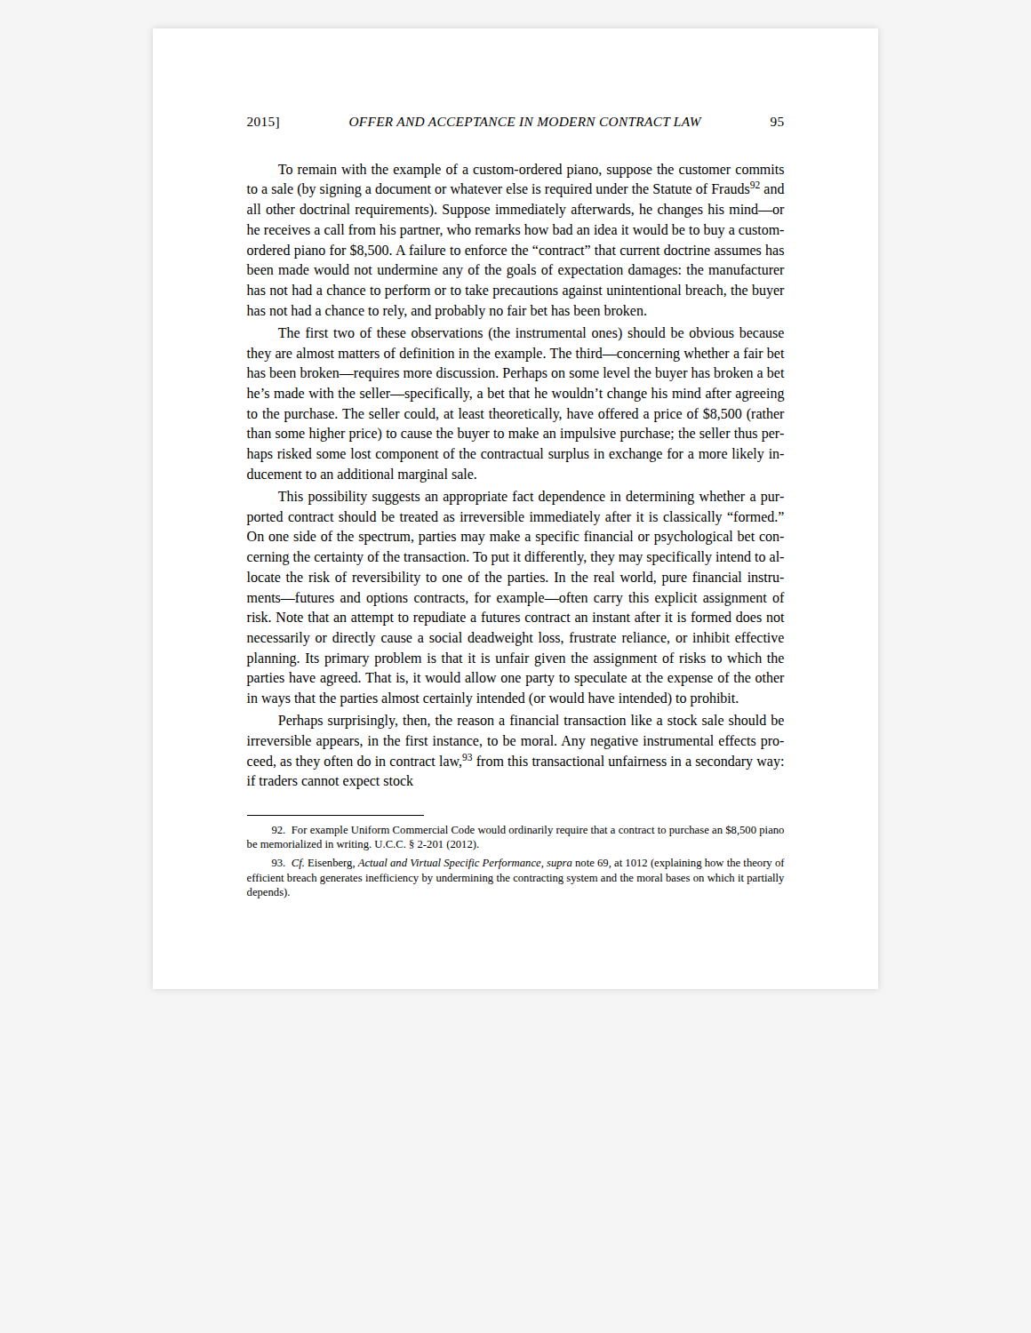2015] OFFER AND ACCEPTANCE IN MODERN CONTRACT LAW 95
To remain with the example of a custom-ordered piano, suppose the customer commits to a sale (by signing a document or whatever else is required under the Statute of Frauds92 and all other doctrinal requirements). Suppose immediately afterwards, he changes his mind—or he receives a call from his partner, who remarks how bad an idea it would be to buy a custom-ordered piano for $8,500. A failure to enforce the “contract” that current doctrine assumes has been made would not undermine any of the goals of expectation damages: the manufacturer has not had a chance to perform or to take precautions against unintentional breach, the buyer has not had a chance to rely, and probably no fair bet has been broken.
The first two of these observations (the instrumental ones) should be obvious because they are almost matters of definition in the example. The third—concerning whether a fair bet has been broken—requires more discussion. Perhaps on some level the buyer has broken a bet he’s made with the seller—specifically, a bet that he wouldn’t change his mind after agreeing to the purchase. The seller could, at least theoretically, have offered a price of $8,500 (rather than some higher price) to cause the buyer to make an impulsive purchase; the seller thus perhaps risked some lost component of the contractual surplus in exchange for a more likely inducement to an additional marginal sale.
This possibility suggests an appropriate fact dependence in determining whether a purported contract should be treated as irreversible immediately after it is classically “formed.” On one side of the spectrum, parties may make a specific financial or psychological bet concerning the certainty of the transaction. To put it differently, they may specifically intend to allocate the risk of reversibility to one of the parties. In the real world, pure financial instruments—futures and options contracts, for example—often carry this explicit assignment of risk. Note that an attempt to repudiate a futures contract an instant after it is formed does not necessarily or directly cause a social deadweight loss, frustrate reliance, or inhibit effective planning. Its primary problem is that it is unfair given the assignment of risks to which the parties have agreed. That is, it would allow one party to speculate at the expense of the other in ways that the parties almost certainly intended (or would have intended) to prohibit.
Perhaps surprisingly, then, the reason a financial transaction like a stock sale should be irreversible appears, in the first instance, to be moral. Any negative instrumental effects proceed, as they often do in contract law,93 from this transactional unfairness in a secondary way: if traders cannot expect stock
92. For example Uniform Commercial Code would ordinarily require that a contract to purchase an $8,500 piano be memorialized in writing. U.C.C. § 2-201 (2012).
93. Cf. Eisenberg, Actual and Virtual Specific Performance, supra note 69, at 1012 (explaining how the theory of efficient breach generates inefficiency by undermining the contracting system and the moral bases on which it partially depends).